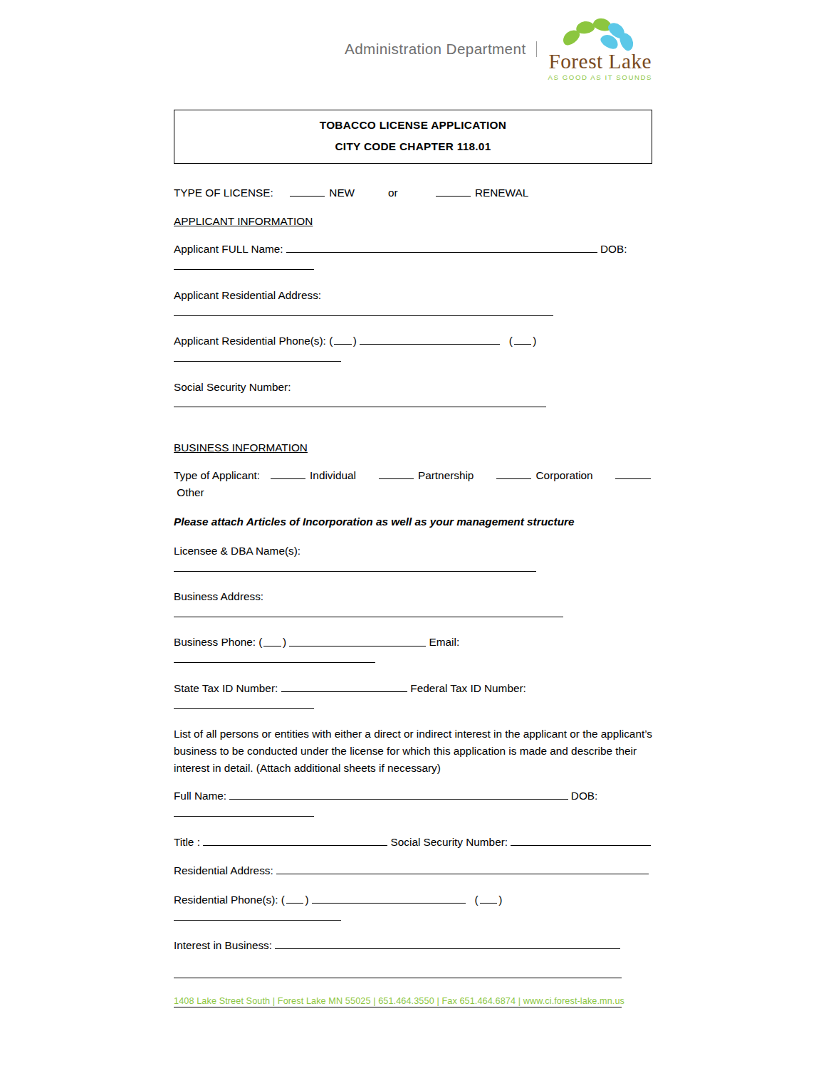Administration Department
Forest Lake
As good as it sounds
TOBACCO LICENSE APPLICATION
CITY CODE CHAPTER 118.01
TYPE OF LICENSE: NEW or RENEWAL
APPLICANT INFORMATION
Applicant FULL Name: DOB:
Applicant Residential Address:
Applicant Residential Phone(s): ( ) ( )
Social Security Number:
BUSINESS INFORMATION
Type of Applicant: Individual Partnership Corporation Other
Please attach Articles of Incorporation as well as your management structure
Licensee & DBA Name(s):
Business Address:
Business Phone: ( ) Email:
State Tax ID Number: Federal Tax ID Number:
List of all persons or entities with either a direct or indirect interest in the applicant or the applicant’s business to be conducted under the license for which this application is made and describe their interest in detail. (Attach additional sheets if necessary)
Full Name: DOB:
Title : Social Security Number:
Residential Address:
Residential Phone(s): ( ) ( )
Interest in Business:
1408 Lake Street South | Forest Lake MN 55025 | 651.464.3550 | Fax 651.464.6874 | www.ci.forest-lake.mn.us